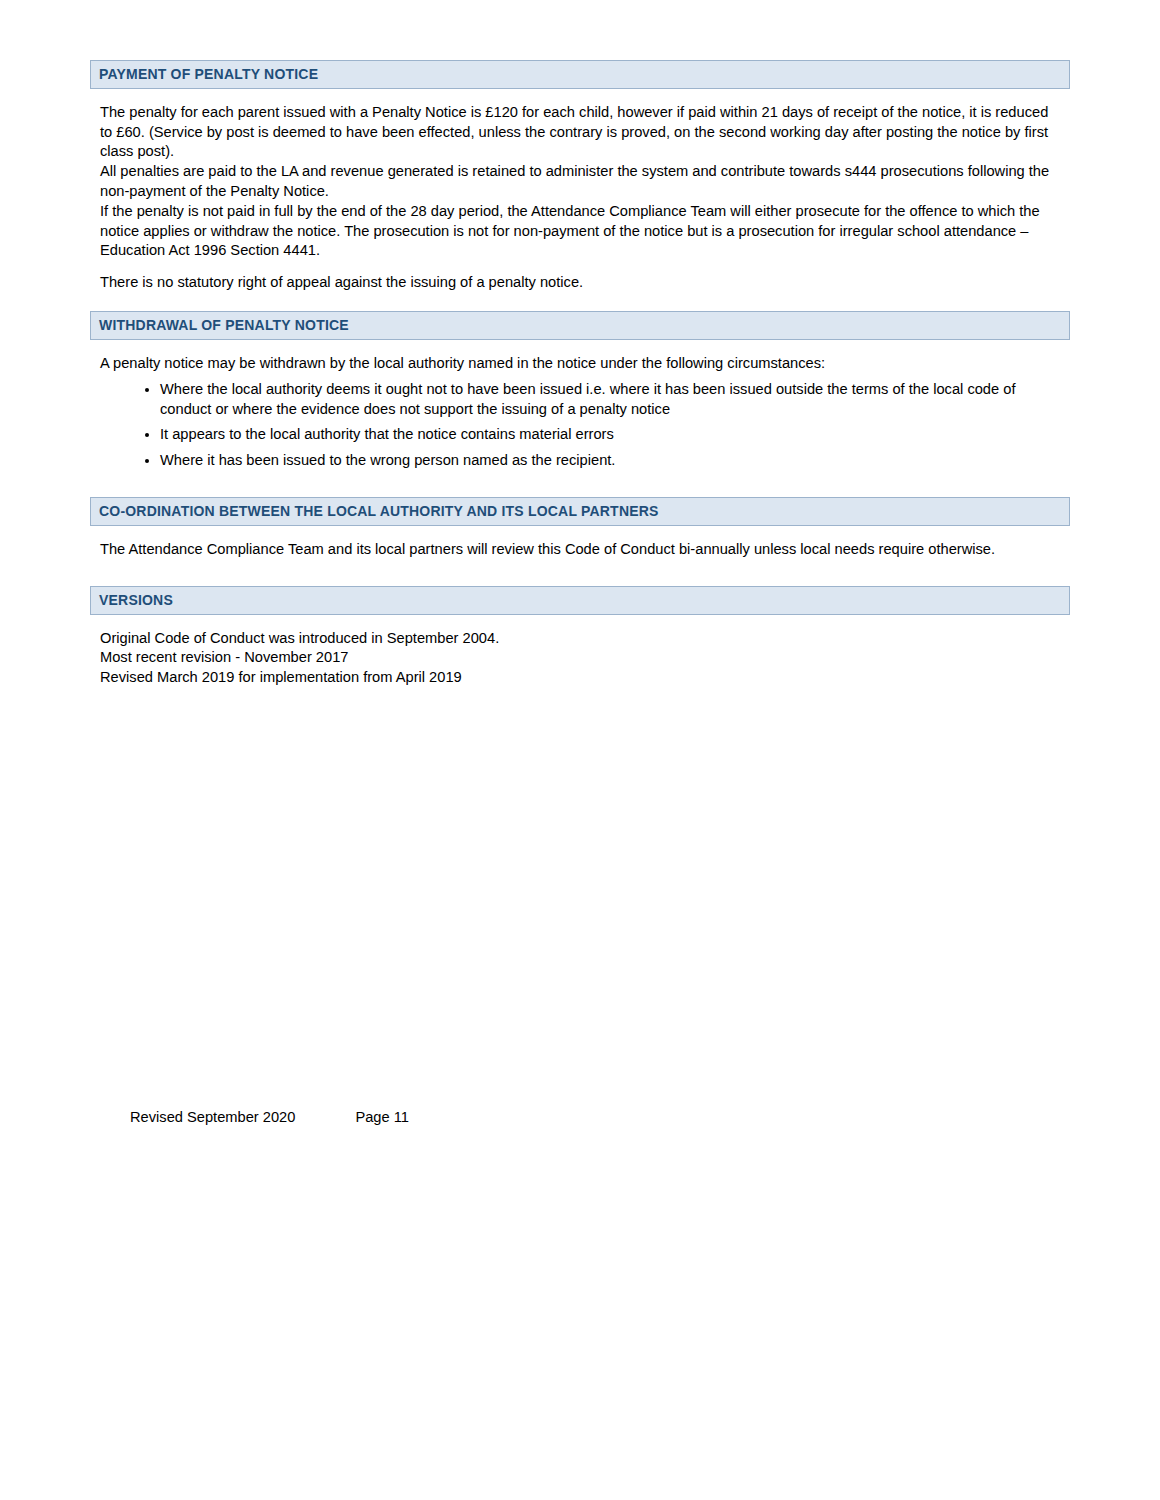PAYMENT OF PENALTY NOTICE
The penalty for each parent issued with a Penalty Notice is £120 for each child, however if paid within 21 days of receipt of the notice, it is reduced to £60. (Service by post is deemed to have been effected, unless the contrary is proved, on the second working day after posting the notice by first class post).
All penalties are paid to the LA and revenue generated is retained to administer the system and contribute towards s444 prosecutions following the non-payment of the Penalty Notice.
If the penalty is not paid in full by the end of the 28 day period, the Attendance Compliance Team will either prosecute for the offence to which the notice applies or withdraw the notice. The prosecution is not for non-payment of the notice but is a prosecution for irregular school attendance – Education Act 1996 Section 4441.
There is no statutory right of appeal against the issuing of a penalty notice.
WITHDRAWAL OF PENALTY NOTICE
A penalty notice may be withdrawn by the local authority named in the notice under the following circumstances:
Where the local authority deems it ought not to have been issued i.e. where it has been issued outside the terms of the local code of conduct or where the evidence does not support the issuing of a penalty notice
It appears to the local authority that the notice contains material errors
Where it has been issued to the wrong person named as the recipient.
CO-ORDINATION BETWEEN THE LOCAL AUTHORITY AND ITS LOCAL PARTNERS
The Attendance Compliance Team and its local partners will review this Code of Conduct bi-annually unless local needs require otherwise.
VERSIONS
Original Code of Conduct was introduced in September 2004.
Most recent revision - November 2017
Revised March 2019 for implementation from April 2019
Revised September 2020 Page 11